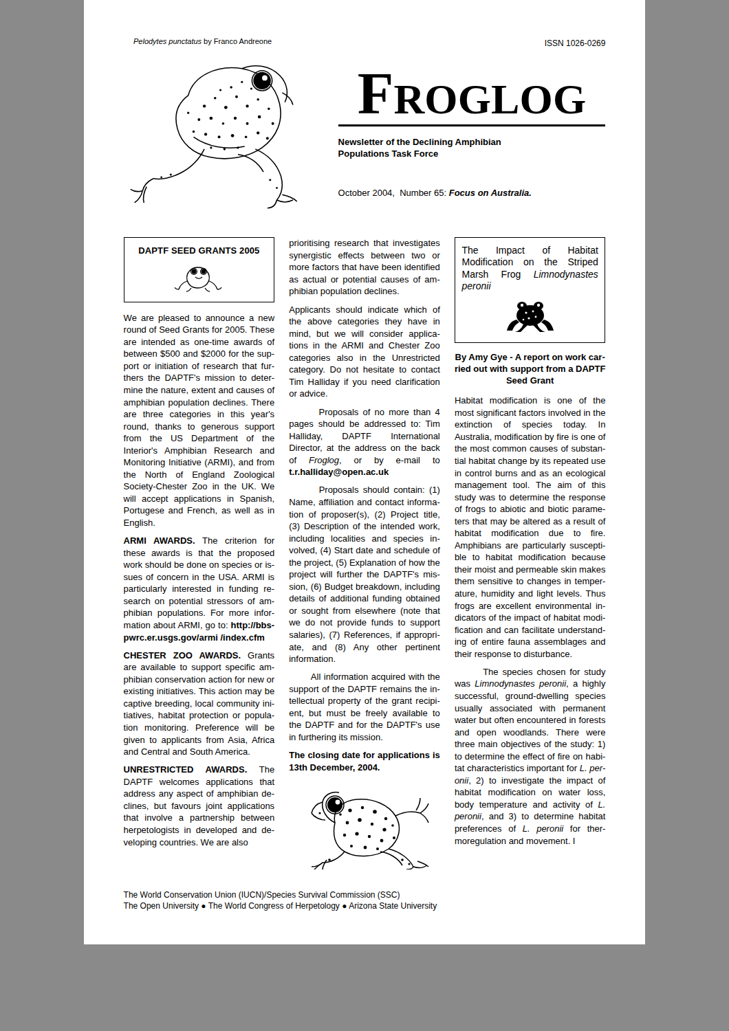Pelodytes punctatus by Franco Andreone
ISSN 1026-0269
FROGLOG
Newsletter of the Declining Amphibian
Populations Task Force
October 2004, Number 65: Focus on Australia.
DAPTF SEED GRANTS 2005
We are pleased to announce a new round of Seed Grants for 2005. These are intended as one-time awards of between $500 and $2000 for the support or initiation of research that furthers the DAPTF's mission to determine the nature, extent and causes of amphibian population declines. There are three categories in this year's round, thanks to generous support from the US Department of the Interior's Amphibian Research and Monitoring Initiative (ARMI), and from the North of England Zoological Society-Chester Zoo in the UK. We will accept applications in Spanish, Portugese and French, as well as in English.
ARMI AWARDS. The criterion for these awards is that the proposed work should be done on species or issues of concern in the USA. ARMI is particularly interested in funding research on potential stressors of amphibian populations. For more information about ARMI, go to: http://bbs-pwrc.er.usgs.gov/armi /index.cfm
CHESTER ZOO AWARDS. Grants are available to support specific amphibian conservation action for new or existing initiatives. This action may be captive breeding, local community initiatives, habitat protection or population monitoring. Preference will be given to applicants from Asia, Africa and Central and South America.
UNRESTRICTED AWARDS. The DAPTF welcomes applications that address any aspect of amphibian declines, but favours joint applications that involve a partnership between herpetologists in developed and developing countries. We are also
prioritising research that investigates synergistic effects between two or more factors that have been identified as actual or potential causes of amphibian population declines.
Applicants should indicate which of the above categories they have in mind, but we will consider applications in the ARMI and Chester Zoo categories also in the Unrestricted category. Do not hesitate to contact Tim Halliday if you need clarification or advice.
Proposals of no more than 4 pages should be addressed to: Tim Halliday, DAPTF International Director, at the address on the back of Froglog, or by e-mail to t.r.halliday@open.ac.uk
Proposals should contain: (1) Name, affiliation and contact information of proposer(s), (2) Project title, (3) Description of the intended work, including localities and species involved, (4) Start date and schedule of the project, (5) Explanation of how the project will further the DAPTF's mission, (6) Budget breakdown, including details of additional funding obtained or sought from elsewhere (note that we do not provide funds to support salaries), (7) References, if appropriate, and (8) Any other pertinent information.
All information acquired with the support of the DAPTF remains the intellectual property of the grant recipient, but must be freely available to the DAPTF and for the DAPTF's use in furthering its mission.
The closing date for applications is 13th December, 2004.
The Impact of Habitat Modification on the Striped Marsh Frog Limnodynastes peronii
By Amy Gye - A report on work carried out with support from a DAPTF Seed Grant
Habitat modification is one of the most significant factors involved in the extinction of species today. In Australia, modification by fire is one of the most common causes of substantial habitat change by its repeated use in control burns and as an ecological management tool. The aim of this study was to determine the response of frogs to abiotic and biotic parameters that may be altered as a result of habitat modification due to fire. Amphibians are particularly susceptible to habitat modification because their moist and permeable skin makes them sensitive to changes in temperature, humidity and light levels. Thus frogs are excellent environmental indicators of the impact of habitat modification and can facilitate understanding of entire fauna assemblages and their response to disturbance.
The species chosen for study was Limnodynastes peronii, a highly successful, ground-dwelling species usually associated with permanent water but often encountered in forests and open woodlands. There were three main objectives of the study: 1) to determine the effect of fire on habitat characteristics important for L. peronii, 2) to investigate the impact of habitat modification on water loss, body temperature and activity of L. peronii, and 3) to determine habitat preferences of L. peronii for thermoregulation and movement. I
The World Conservation Union (IUCN)/Species Survival Commission (SSC)
The Open University ● The World Congress of Herpetology ● Arizona State University